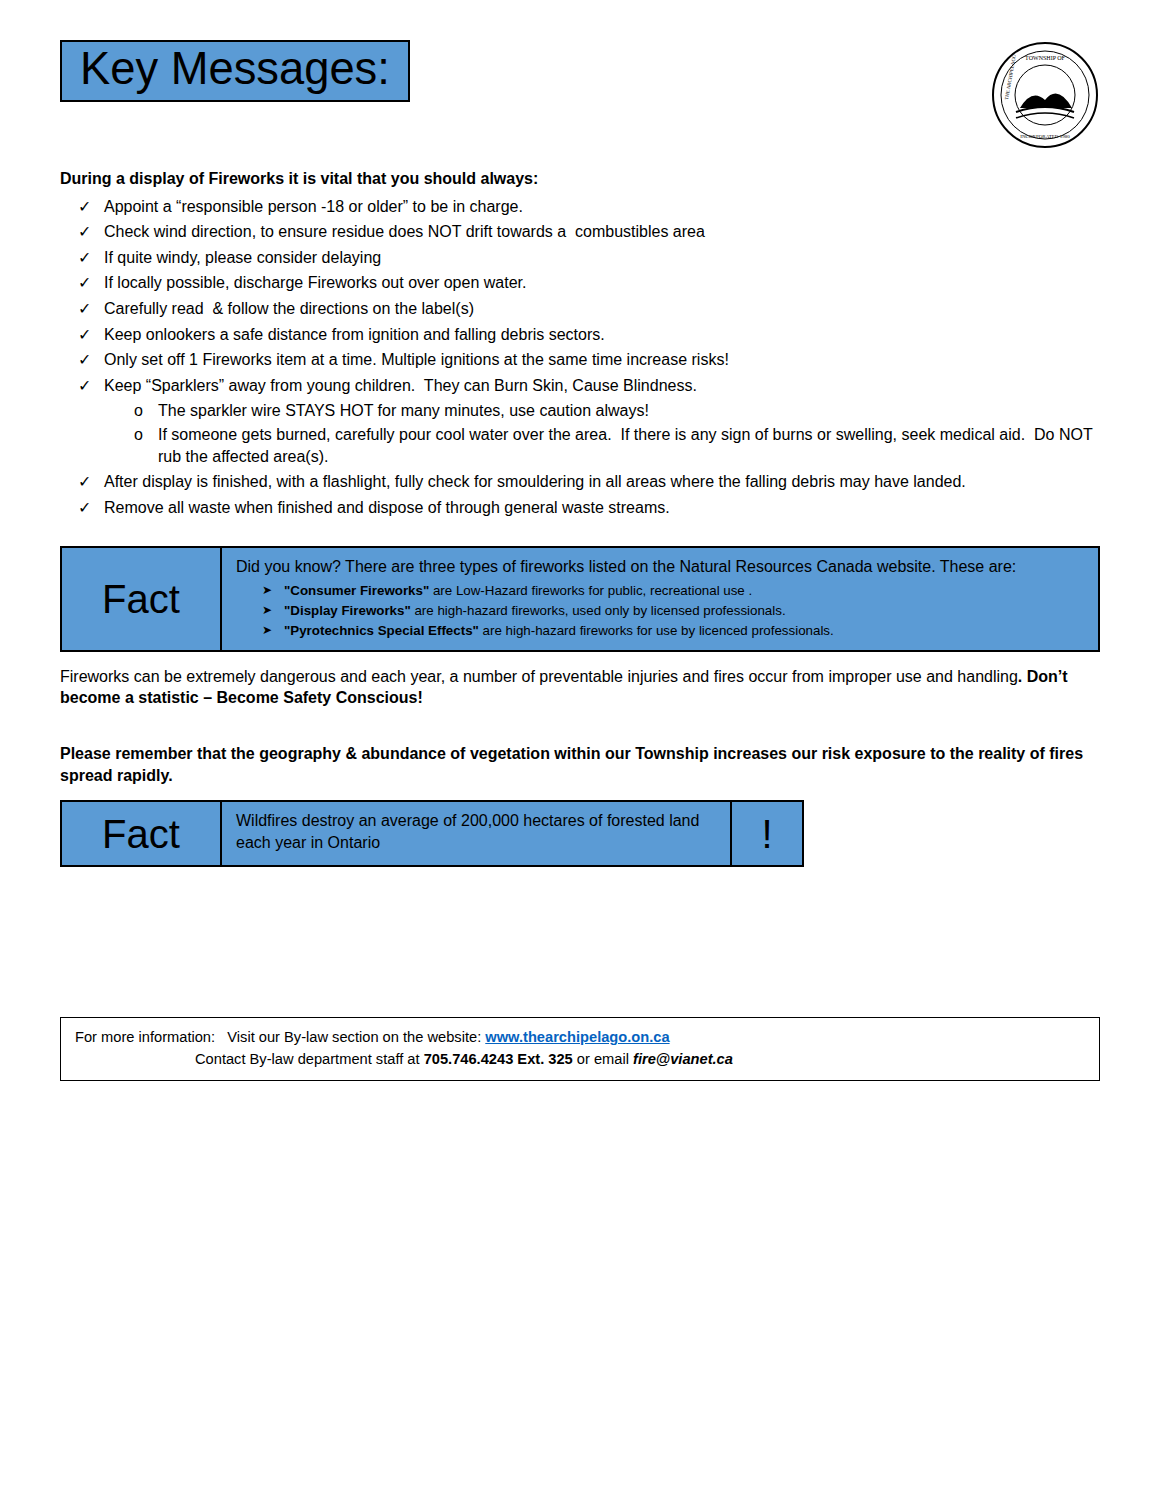Key Messages:
TOWNSHIP OF INCORPORATED 1980 THE ARCHIPELAGO
During a display of Fireworks it is vital that you should always:
Appoint a “responsible person -18 or older” to be in charge.
Check wind direction, to ensure residue does NOT drift towards a combustibles area
If quite windy, please consider delaying
If locally possible, discharge Fireworks out over open water.
Carefully read & follow the directions on the label(s)
Keep onlookers a safe distance from ignition and falling debris sectors.
Only set off 1 Fireworks item at a time. Multiple ignitions at the same time increase risks!
Keep “Sparklers” away from young children. They can Burn Skin, Cause Blindness.
The sparkler wire STAYS HOT for many minutes, use caution always!
If someone gets burned, carefully pour cool water over the area. If there is any sign of burns or swelling, seek medical aid. Do NOT rub the affected area(s).
After display is finished, with a flashlight, fully check for smouldering in all areas where the falling debris may have landed.
Remove all waste when finished and dispose of through general waste streams.
Fact
Did you know? There are three types of fireworks listed on the Natural Resources Canada website. These are:
"Consumer Fireworks" are Low-Hazard fireworks for public, recreational use .
"Display Fireworks" are high-hazard fireworks, used only by licensed professionals.
"Pyrotechnics Special Effects" are high-hazard fireworks for use by licenced professionals.
Fireworks can be extremely dangerous and each year, a number of preventable injuries and fires occur from improper use and handling. Don’t become a statistic – Become Safety Conscious!
Please remember that the geography & abundance of vegetation within our Township increases our risk exposure to the reality of fires spread rapidly.
Fact
Wildfires destroy an average of 200,000 hectares of forested land each year in Ontario
!
For more information: Visit our By-law section on the website: www.thearchipelago.on.ca
Contact By-law department staff at 705.746.4243 Ext. 325 or email fire@vianet.ca